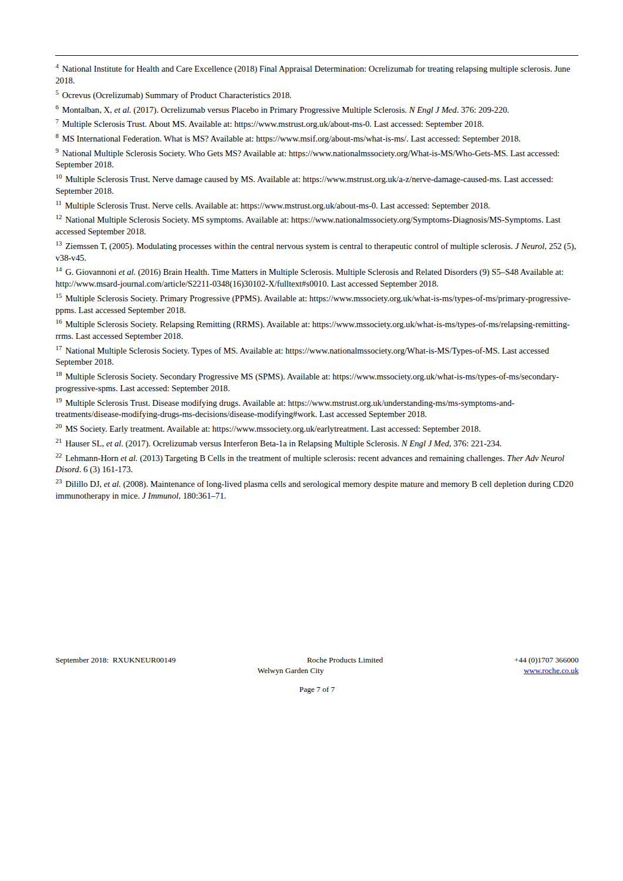4 National Institute for Health and Care Excellence (2018) Final Appraisal Determination: Ocrelizumab for treating relapsing multiple sclerosis. June 2018.
5 Ocrevus (Ocrelizumab) Summary of Product Characteristics 2018.
6 Montalban, X, et al. (2017). Ocrelizumab versus Placebo in Primary Progressive Multiple Sclerosis. N Engl J Med. 376: 209-220.
7 Multiple Sclerosis Trust. About MS. Available at: https://www.mstrust.org.uk/about-ms-0. Last accessed: September 2018.
8 MS International Federation. What is MS? Available at: https://www.msif.org/about-ms/what-is-ms/. Last accessed: September 2018.
9 National Multiple Sclerosis Society. Who Gets MS? Available at: https://www.nationalmssociety.org/What-is-MS/Who-Gets-MS. Last accessed: September 2018.
10 Multiple Sclerosis Trust. Nerve damage caused by MS. Available at: https://www.mstrust.org.uk/a-z/nerve-damage-caused-ms. Last accessed: September 2018.
11 Multiple Sclerosis Trust. Nerve cells. Available at: https://www.mstrust.org.uk/about-ms-0. Last accessed: September 2018.
12 National Multiple Sclerosis Society. MS symptoms. Available at: https://www.nationalmssociety.org/Symptoms-Diagnosis/MS-Symptoms. Last accessed September 2018.
13 Ziemssen T, (2005). Modulating processes within the central nervous system is central to therapeutic control of multiple sclerosis. J Neurol, 252 (5), v38-v45.
14 G. Giovannoni et al. (2016) Brain Health. Time Matters in Multiple Sclerosis. Multiple Sclerosis and Related Disorders (9) S5–S48 Available at: http://www.msard-journal.com/article/S2211-0348(16)30102-X/fulltext#s0010. Last accessed September 2018.
15 Multiple Sclerosis Society. Primary Progressive (PPMS). Available at: https://www.mssociety.org.uk/what-is-ms/types-of-ms/primary-progressive-ppms. Last accessed September 2018.
16 Multiple Sclerosis Society. Relapsing Remitting (RRMS). Available at: https://www.mssociety.org.uk/what-is-ms/types-of-ms/relapsing-remitting-rrms. Last accessed September 2018.
17 National Multiple Sclerosis Society. Types of MS. Available at: https://www.nationalmssociety.org/What-is-MS/Types-of-MS. Last accessed September 2018.
18 Multiple Sclerosis Society. Secondary Progressive MS (SPMS). Available at: https://www.mssociety.org.uk/what-is-ms/types-of-ms/secondary-progressive-spms. Last accessed: September 2018.
19 Multiple Sclerosis Trust. Disease modifying drugs. Available at: https://www.mstrust.org.uk/understanding-ms/ms-symptoms-and-treatments/disease-modifying-drugs-ms-decisions/disease-modifying#work. Last accessed September 2018.
20 MS Society. Early treatment. Available at: https://www.mssociety.org.uk/earlytreatment. Last accessed: September 2018.
21 Hauser SL, et al. (2017). Ocrelizumab versus Interferon Beta-1a in Relapsing Multiple Sclerosis. N Engl J Med, 376: 221-234.
22 Lehmann-Horn et al. (2013) Targeting B Cells in the treatment of multiple sclerosis: recent advances and remaining challenges. Ther Adv Neurol Disord. 6 (3) 161-173.
23 Dilillo DJ, et al. (2008). Maintenance of long-lived plasma cells and serological memory despite mature and memory B cell depletion during CD20 immunotherapy in mice. J Immunol, 180:361–71.
September 2018: RXUKNEUR00149
Roche Products Limited
+44 (0)1707 366000
Welwyn Garden City
www.roche.co.uk
Page 7 of 7